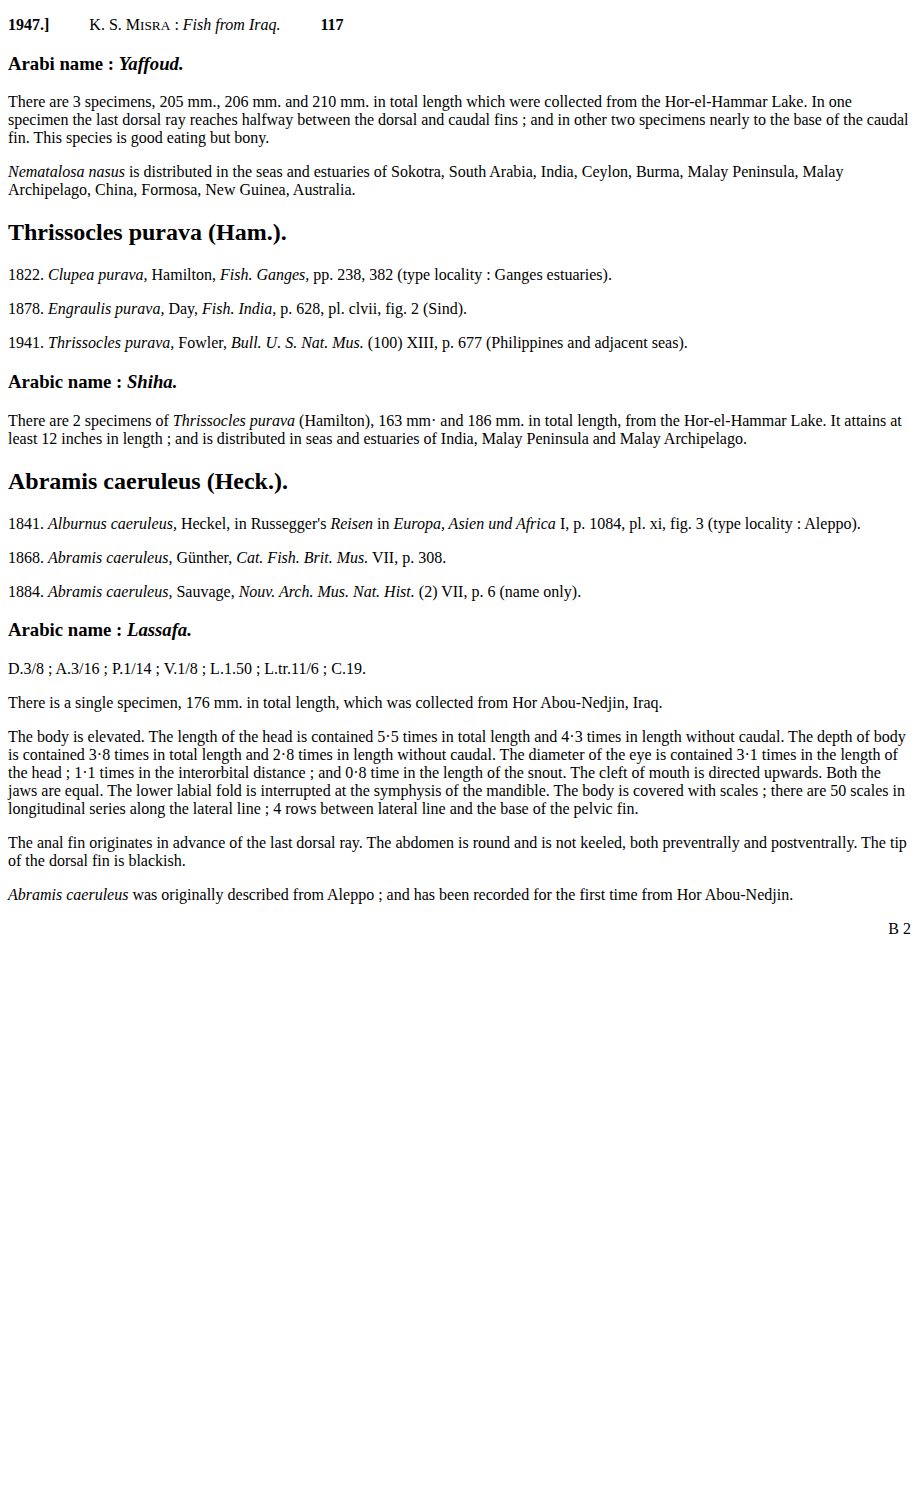1947.] K. S. MISRA : Fish from Iraq. 117
Arabi name : Yaffoud.
There are 3 specimens, 205 mm., 206 mm. and 210 mm. in total length which were collected from the Hor-el-Hammar Lake. In one specimen the last dorsal ray reaches halfway between the dorsal and caudal fins ; and in other two specimens nearly to the base of the caudal fin. This species is good eating but bony.
Nematalosa nasus is distributed in the seas and estuaries of Sokotra, South Arabia, India, Ceylon, Burma, Malay Peninsula, Malay Archipelago, China, Formosa, New Guinea, Australia.
Thrissocles purava (Ham.).
1822. Clupea purava, Hamilton, Fish. Ganges, pp. 238, 382 (type locality : Ganges estuaries).
1878. Engraulis purava, Day, Fish. India, p. 628, pl. clvii, fig. 2 (Sind).
1941. Thrissocles purava, Fowler, Bull. U. S. Nat. Mus. (100) XIII, p. 677 (Philippines and adjacent seas).
Arabic name : Shiha.
There are 2 specimens of Thrissocles purava (Hamilton), 163 mm· and 186 mm. in total length, from the Hor-el-Hammar Lake. It attains at least 12 inches in length ; and is distributed in seas and estuaries of India, Malay Peninsula and Malay Archipelago.
Abramis caeruleus (Heck.).
1841. Alburnus caeruleus, Heckel, in Russegger's Reisen in Europa, Asien und Africa I, p. 1084, pl. xi, fig. 3 (type locality : Aleppo).
1868. Abramis caeruleus, Günther, Cat. Fish. Brit. Mus. VII, p. 308.
1884. Abramis caeruleus, Sauvage, Nouv. Arch. Mus. Nat. Hist. (2) VII, p. 6 (name only).
Arabic name : Lassafa.
D.3/8 ; A.3/16 ; P.1/14 ; V.1/8 ; L.1.50 ; L.tr.11/6 ; C.19.
There is a single specimen, 176 mm. in total length, which was collected from Hor Abou-Nedjin, Iraq.
The body is elevated. The length of the head is contained 5·5 times in total length and 4·3 times in length without caudal. The depth of body is contained 3·8 times in total length and 2·8 times in length without caudal. The diameter of the eye is contained 3·1 times in the length of the head ; 1·1 times in the interorbital distance ; and 0·8 time in the length of the snout. The cleft of mouth is directed upwards. Both the jaws are equal. The lower labial fold is interrupted at the symphysis of the mandible. The body is covered with scales ; there are 50 scales in longitudinal series along the lateral line ; 4 rows between lateral line and the base of the pelvic fin.
The anal fin originates in advance of the last dorsal ray. The abdomen is round and is not keeled, both preventrally and postventrally. The tip of the dorsal fin is blackish.
Abramis caeruleus was originally described from Aleppo ; and has been recorded for the first time from Hor Abou-Nedjin.
B 2